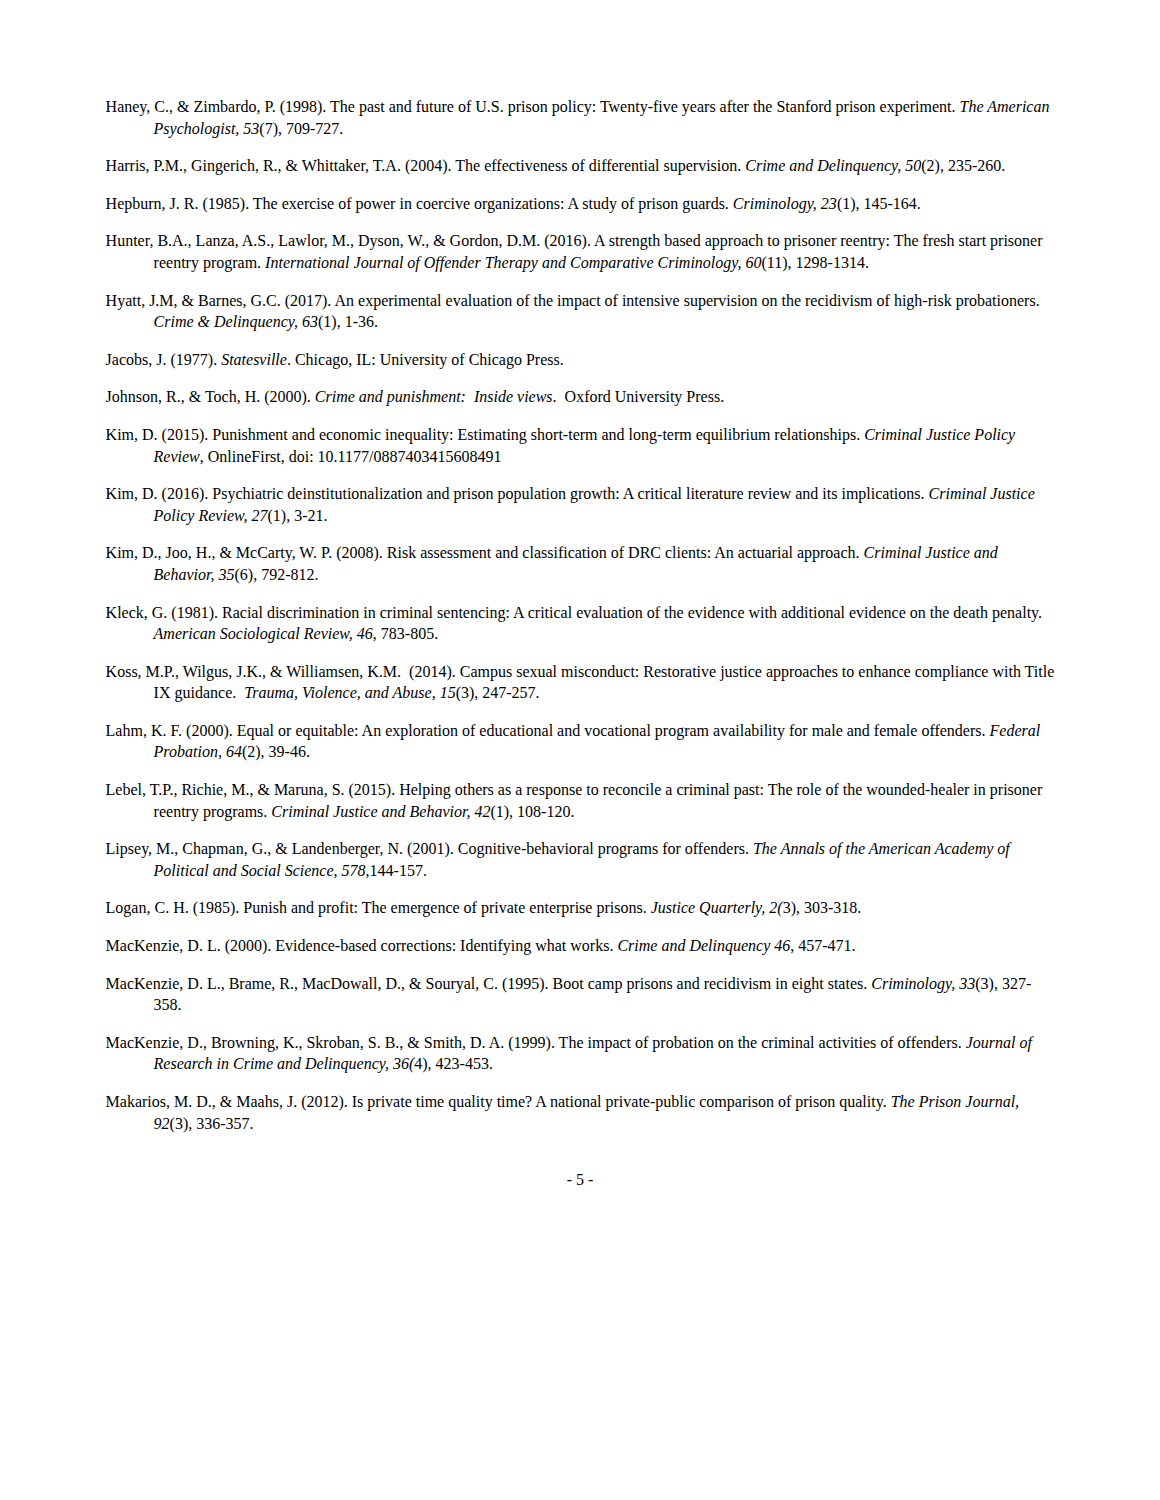Haney, C., & Zimbardo, P. (1998). The past and future of U.S. prison policy: Twenty-five years after the Stanford prison experiment. The American Psychologist, 53(7), 709-727.
Harris, P.M., Gingerich, R., & Whittaker, T.A. (2004). The effectiveness of differential supervision. Crime and Delinquency, 50(2), 235-260.
Hepburn, J. R. (1985). The exercise of power in coercive organizations: A study of prison guards. Criminology, 23(1), 145-164.
Hunter, B.A., Lanza, A.S., Lawlor, M., Dyson, W., & Gordon, D.M. (2016). A strength based approach to prisoner reentry: The fresh start prisoner reentry program. International Journal of Offender Therapy and Comparative Criminology, 60(11), 1298-1314.
Hyatt, J.M, & Barnes, G.C. (2017). An experimental evaluation of the impact of intensive supervision on the recidivism of high-risk probationers. Crime & Delinquency, 63(1), 1-36.
Jacobs, J. (1977). Statesville. Chicago, IL: University of Chicago Press.
Johnson, R., & Toch, H. (2000). Crime and punishment: Inside views. Oxford University Press.
Kim, D. (2015). Punishment and economic inequality: Estimating short-term and long-term equilibrium relationships. Criminal Justice Policy Review, OnlineFirst, doi: 10.1177/0887403415608491
Kim, D. (2016). Psychiatric deinstitutionalization and prison population growth: A critical literature review and its implications. Criminal Justice Policy Review, 27(1), 3-21.
Kim, D., Joo, H., & McCarty, W. P. (2008). Risk assessment and classification of DRC clients: An actuarial approach. Criminal Justice and Behavior, 35(6), 792-812.
Kleck, G. (1981). Racial discrimination in criminal sentencing: A critical evaluation of the evidence with additional evidence on the death penalty. American Sociological Review, 46, 783-805.
Koss, M.P., Wilgus, J.K., & Williamsen, K.M. (2014). Campus sexual misconduct: Restorative justice approaches to enhance compliance with Title IX guidance. Trauma, Violence, and Abuse, 15(3), 247-257.
Lahm, K. F. (2000). Equal or equitable: An exploration of educational and vocational program availability for male and female offenders. Federal Probation, 64(2), 39-46.
Lebel, T.P., Richie, M., & Maruna, S. (2015). Helping others as a response to reconcile a criminal past: The role of the wounded-healer in prisoner reentry programs. Criminal Justice and Behavior, 42(1), 108-120.
Lipsey, M., Chapman, G., & Landenberger, N. (2001). Cognitive-behavioral programs for offenders. The Annals of the American Academy of Political and Social Science, 578,144-157.
Logan, C. H. (1985). Punish and profit: The emergence of private enterprise prisons. Justice Quarterly, 2(3), 303-318.
MacKenzie, D. L. (2000). Evidence-based corrections: Identifying what works. Crime and Delinquency 46, 457-471.
MacKenzie, D. L., Brame, R., MacDowall, D., & Souryal, C. (1995). Boot camp prisons and recidivism in eight states. Criminology, 33(3), 327-358.
MacKenzie, D., Browning, K., Skroban, S. B., & Smith, D. A. (1999). The impact of probation on the criminal activities of offenders. Journal of Research in Crime and Delinquency, 36(4), 423-453.
Makarios, M. D., & Maahs, J. (2012). Is private time quality time? A national private-public comparison of prison quality. The Prison Journal, 92(3), 336-357.
- 5 -